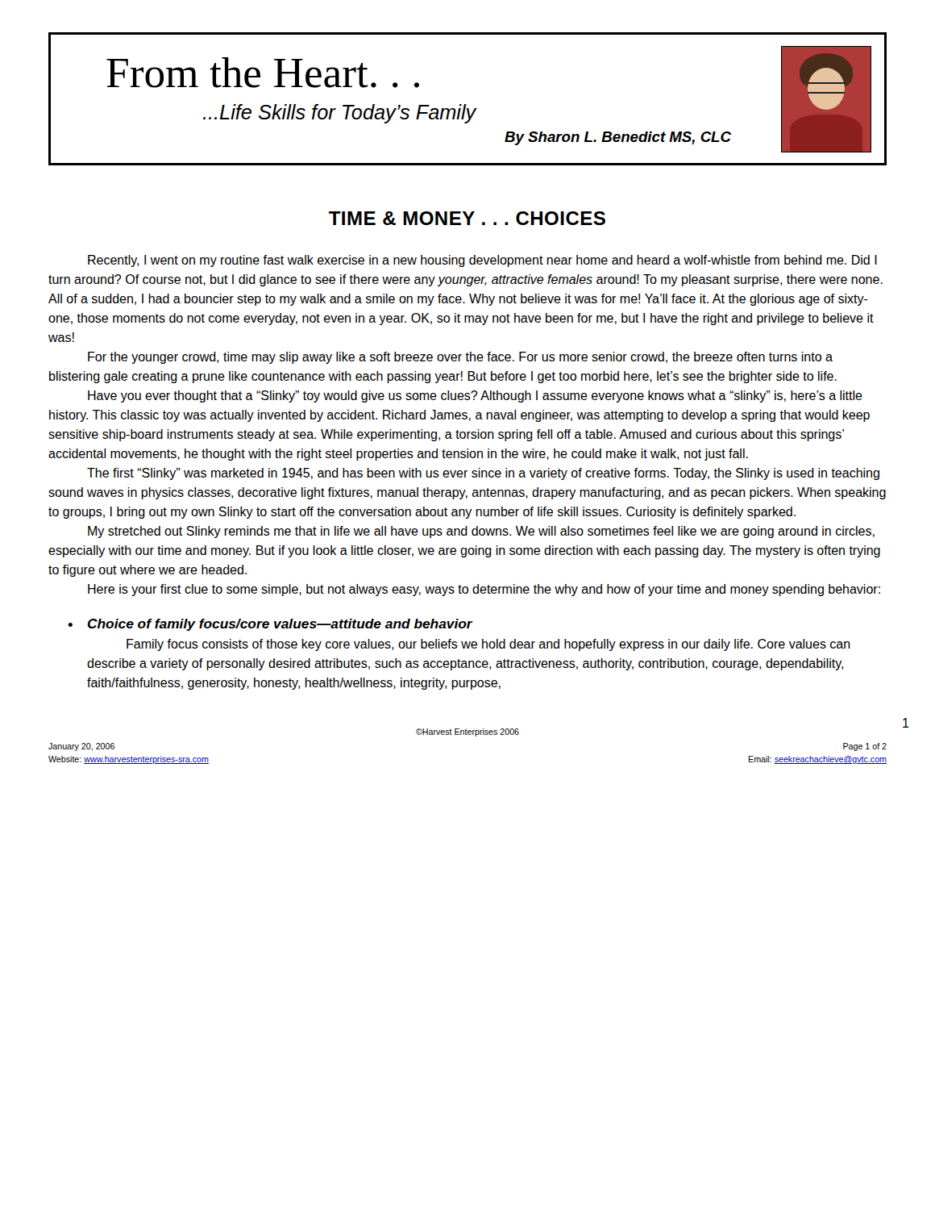From the Heart. . .
...Life Skills for Today’s Family
By Sharon L. Benedict MS, CLC
TIME & MONEY . . . CHOICES
Recently, I went on my routine fast walk exercise in a new housing development near home and heard a wolf-whistle from behind me. Did I turn around? Of course not, but I did glance to see if there were any younger, attractive females around! To my pleasant surprise, there were none. All of a sudden, I had a bouncier step to my walk and a smile on my face. Why not believe it was for me! Ya’ll face it. At the glorious age of sixty-one, those moments do not come everyday, not even in a year. OK, so it may not have been for me, but I have the right and privilege to believe it was!
For the younger crowd, time may slip away like a soft breeze over the face. For us more senior crowd, the breeze often turns into a blistering gale creating a prune like countenance with each passing year! But before I get too morbid here, let’s see the brighter side to life.
Have you ever thought that a “Slinky” toy would give us some clues? Although I assume everyone knows what a “slinky” is, here’s a little history. This classic toy was actually invented by accident. Richard James, a naval engineer, was attempting to develop a spring that would keep sensitive ship-board instruments steady at sea. While experimenting, a torsion spring fell off a table. Amused and curious about this springs’ accidental movements, he thought with the right steel properties and tension in the wire, he could make it walk, not just fall.
The first “Slinky” was marketed in 1945, and has been with us ever since in a variety of creative forms. Today, the Slinky is used in teaching sound waves in physics classes, decorative light fixtures, manual therapy, antennas, drapery manufacturing, and as pecan pickers. When speaking to groups, I bring out my own Slinky to start off the conversation about any number of life skill issues. Curiosity is definitely sparked.
My stretched out Slinky reminds me that in life we all have ups and downs. We will also sometimes feel like we are going around in circles, especially with our time and money. But if you look a little closer, we are going in some direction with each passing day. The mystery is often trying to figure out where we are headed.
Here is your first clue to some simple, but not always easy, ways to determine the why and how of your time and money spending behavior:
Choice of family focus/core values—attitude and behavior
Family focus consists of those key core values, our beliefs we hold dear and hopefully express in our daily life. Core values can describe a variety of personally desired attributes, such as acceptance, attractiveness, authority, contribution, courage, dependability, faith/faithfulness, generosity, honesty, health/wellness, integrity, purpose,
1
©Harvest Enterprises 2006
January 20, 2006 Page 1 of 2
Website: www.harvestenterprises-sra.com Email: seekreachachieve@gvtc.com